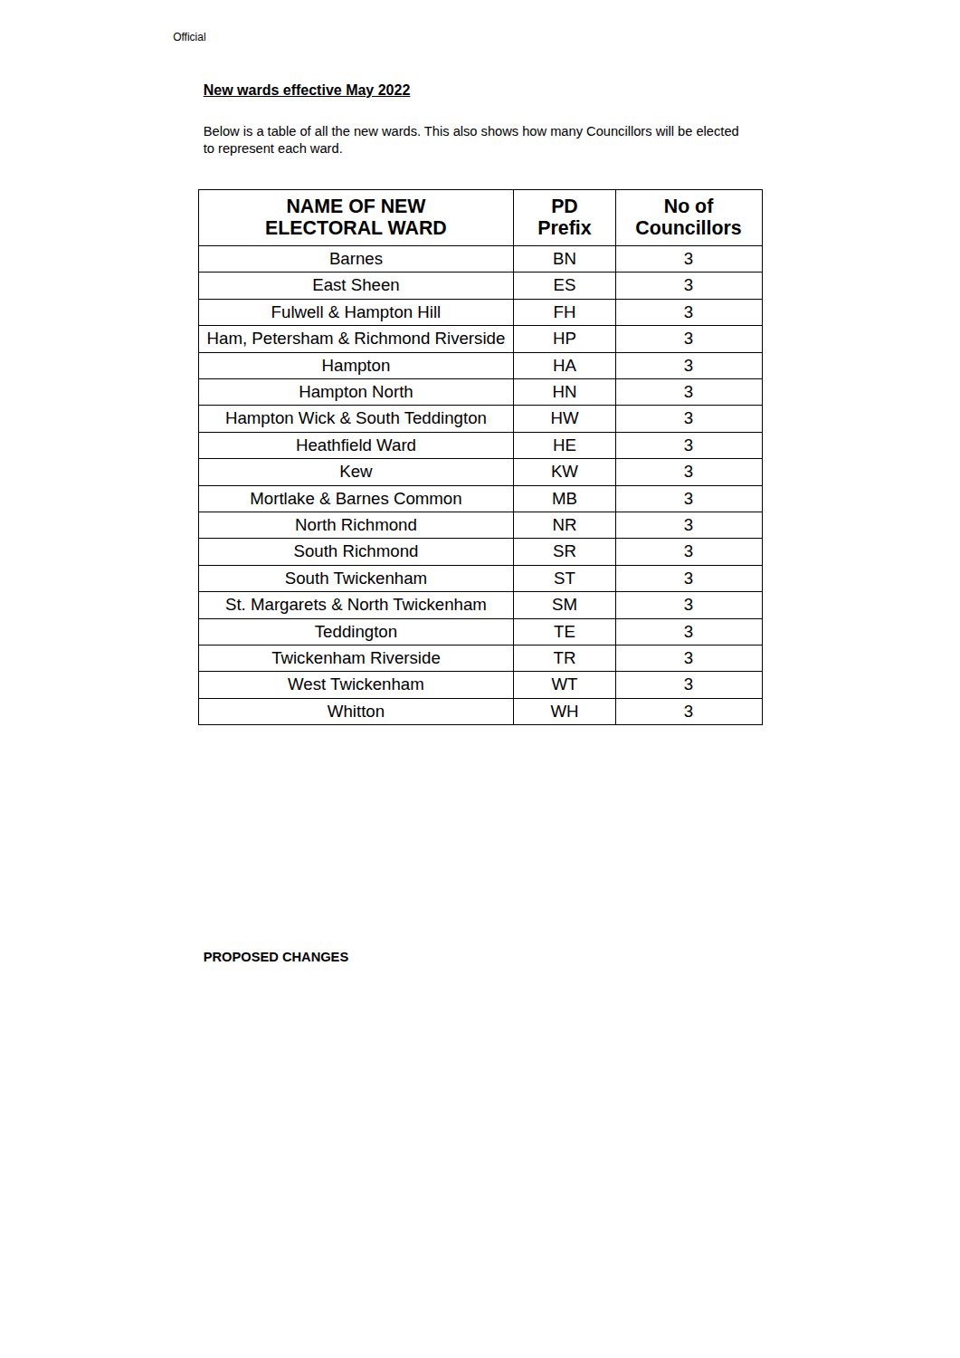Official
New wards effective May 2022
Below is a table of all the new wards. This also shows how many Councillors will be elected to represent each ward.
| NAME OF NEW ELECTORAL WARD | PD Prefix | No of Councillors |
| --- | --- | --- |
| Barnes | BN | 3 |
| East Sheen | ES | 3 |
| Fulwell & Hampton Hill | FH | 3 |
| Ham, Petersham & Richmond Riverside | HP | 3 |
| Hampton | HA | 3 |
| Hampton North | HN | 3 |
| Hampton Wick & South Teddington | HW | 3 |
| Heathfield Ward | HE | 3 |
| Kew | KW | 3 |
| Mortlake & Barnes Common | MB | 3 |
| North Richmond | NR | 3 |
| South Richmond | SR | 3 |
| South Twickenham | ST | 3 |
| St. Margarets & North Twickenham | SM | 3 |
| Teddington | TE | 3 |
| Twickenham Riverside | TR | 3 |
| West Twickenham | WT | 3 |
| Whitton | WH | 3 |
PROPOSED CHANGES